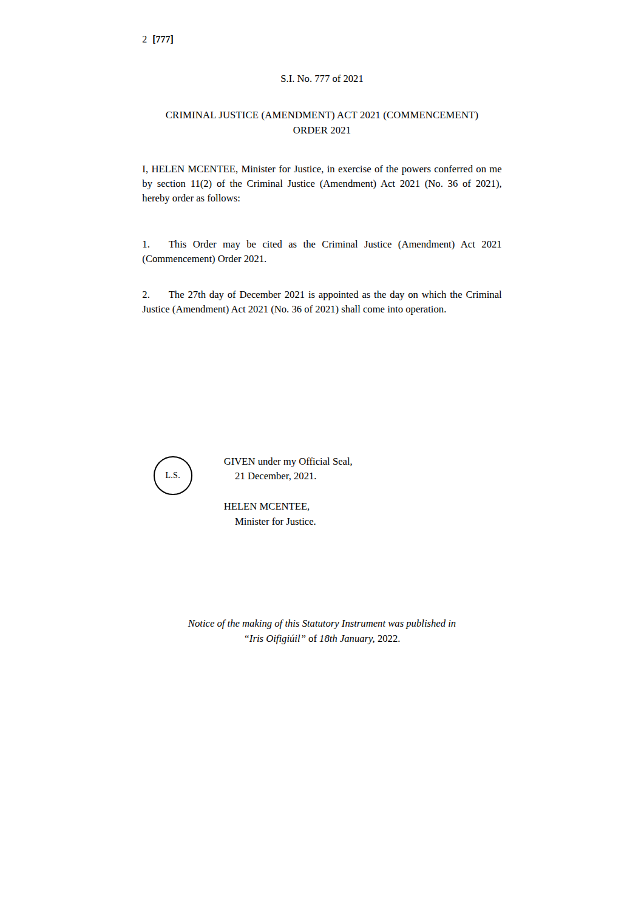2[777]
S.I. No. 777 of 2021
CRIMINAL JUSTICE (AMENDMENT) ACT 2021 (COMMENCEMENT)
ORDER 2021
I, HELEN MCENTEE, Minister for Justice, in exercise of the powers conferred on me by section 11(2) of the Criminal Justice (Amendment) Act 2021 (No. 36 of 2021), hereby order as follows:
1. This Order may be cited as the Criminal Justice (Amendment) Act 2021 (Commencement) Order 2021.
2. The 27th day of December 2021 is appointed as the day on which the Criminal Justice (Amendment) Act 2021 (No. 36 of 2021) shall come into operation.
L.S.
GIVEN under my Official Seal,
21 December, 2021.
HELEN MCENTEE,
Minister for Justice.
Notice of the making of this Statutory Instrument was published in
“Iris Oifigiúil” of 18th January, 2022.